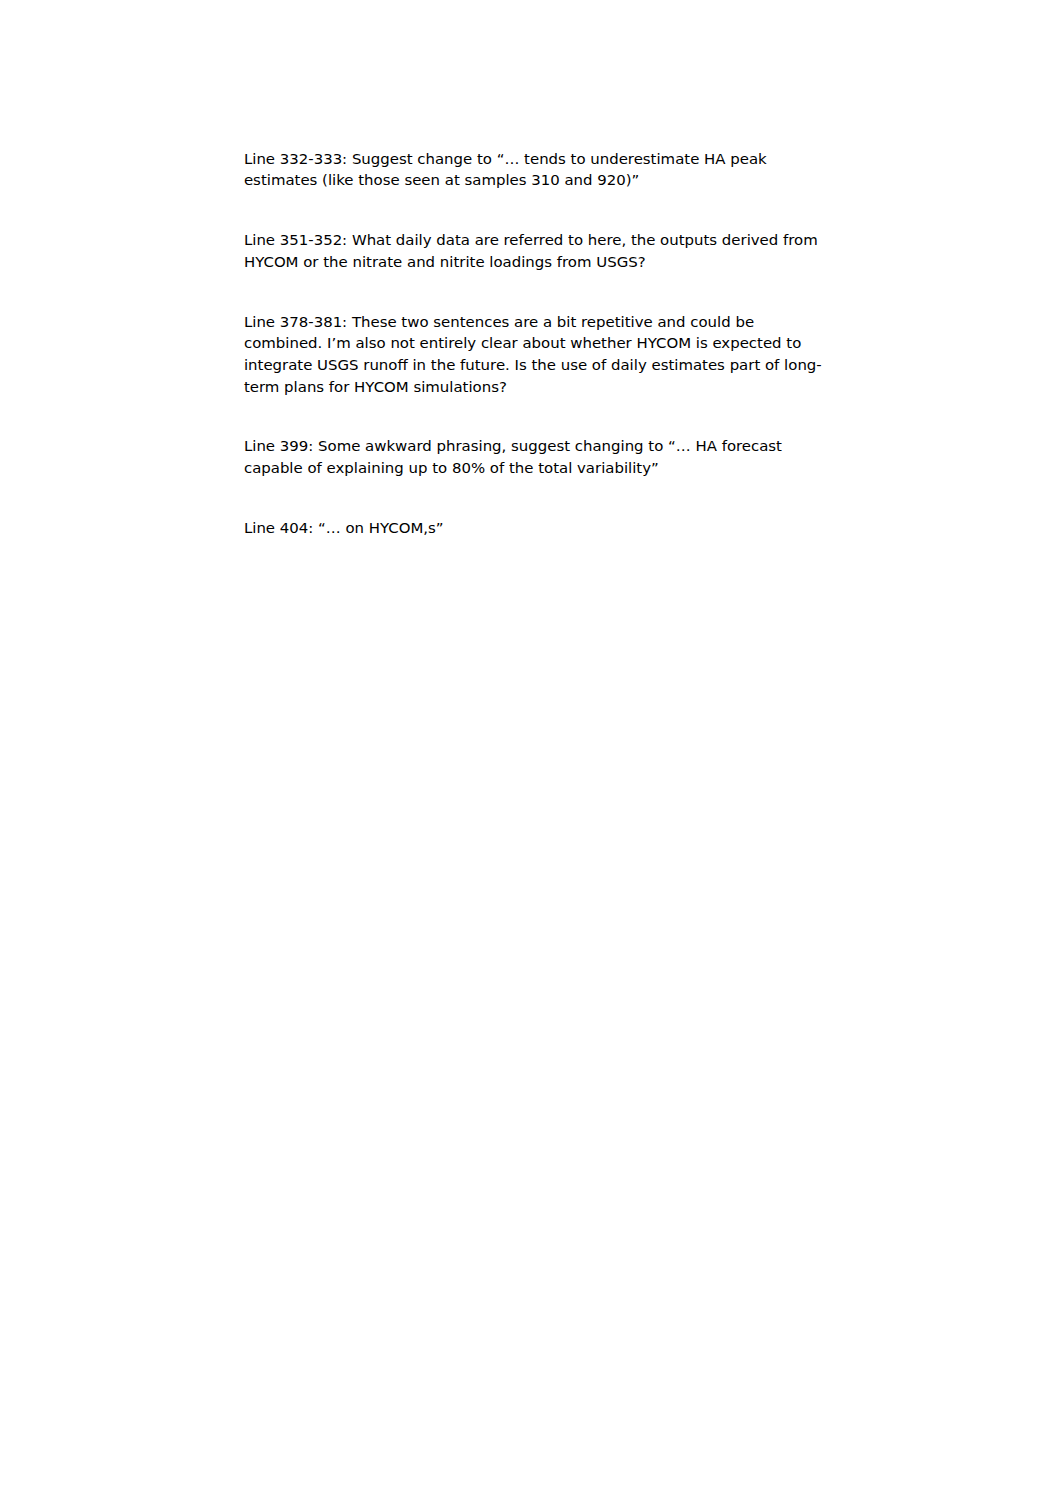Line 332-333: Suggest change to “… tends to underestimate HA peak estimates (like those seen at samples 310 and 920)”
Line 351-352: What daily data are referred to here, the outputs derived from HYCOM or the nitrate and nitrite loadings from USGS?
Line 378-381: These two sentences are a bit repetitive and could be combined. I’m also not entirely clear about whether HYCOM is expected to integrate USGS runoff in the future. Is the use of daily estimates part of long-term plans for HYCOM simulations?
Line 399: Some awkward phrasing, suggest changing to “… HA forecast capable of explaining up to 80% of the total variability”
Line 404: “… on HYCOM,s”